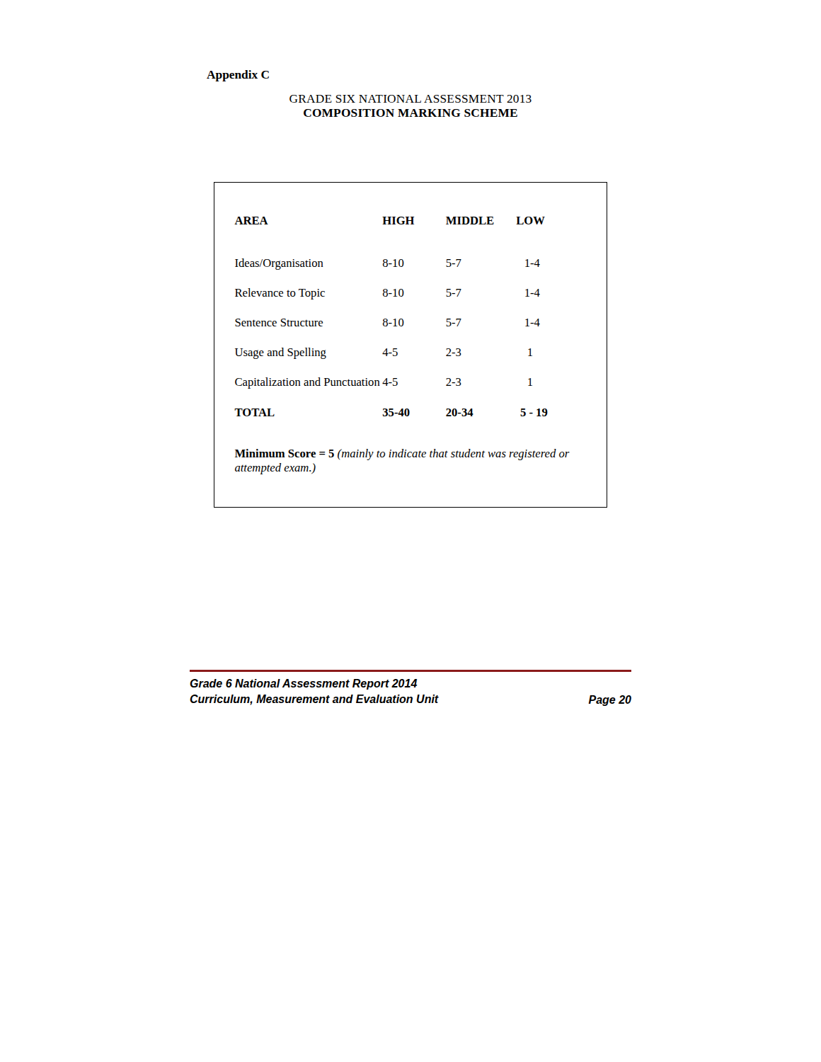Appendix C
GRADE SIX NATIONAL ASSESSMENT 2013
COMPOSITION MARKING SCHEME
| AREA | HIGH | MIDDLE | LOW |
| --- | --- | --- | --- |
| Ideas/Organisation | 8-10 | 5-7 | 1-4 |
| Relevance to Topic | 8-10 | 5-7 | 1-4 |
| Sentence Structure | 8-10 | 5-7 | 1-4 |
| Usage and Spelling | 4-5 | 2-3 | 1 |
| Capitalization and Punctuation | 4-5 | 2-3 | 1 |
| TOTAL | 35-40 | 20-34 | 5 - 19 |
Minimum Score = 5 (mainly to indicate that student was registered or attempted exam.)
Grade 6 National Assessment Report 2014
Curriculum, Measurement and Evaluation Unit
Page 20